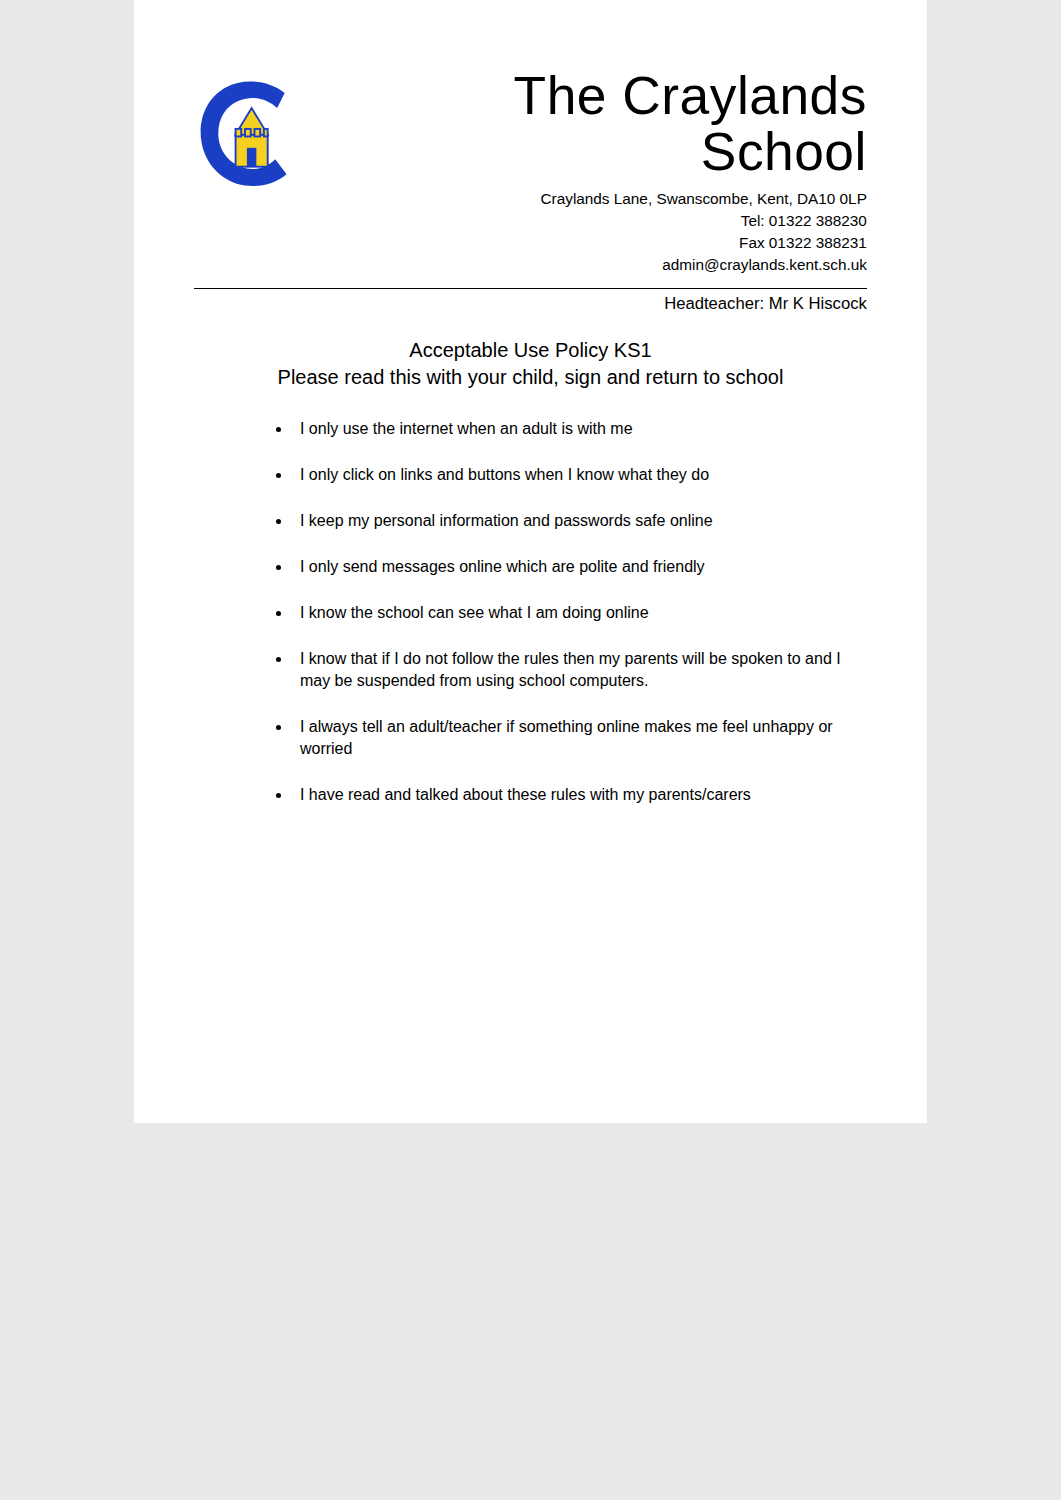The Craylands School
Craylands Lane, Swanscombe, Kent, DA10 0LP
Tel: 01322 388230
Fax 01322 388231
admin@craylands.kent.sch.uk
Headteacher: Mr K Hiscock
Acceptable Use Policy KS1 Please read this with your child, sign and return to school
I only use the internet when an adult is with me
I only click on links and buttons when I know what they do
I keep my personal information and passwords safe online
I only send messages online which are polite and friendly
I know the school can see what I am doing online
I know that if I do not follow the rules then my parents will be spoken to and I may be suspended from using school computers.
I always tell an adult/teacher if something online makes me feel unhappy or worried
I have read and talked about these rules with my parents/carers